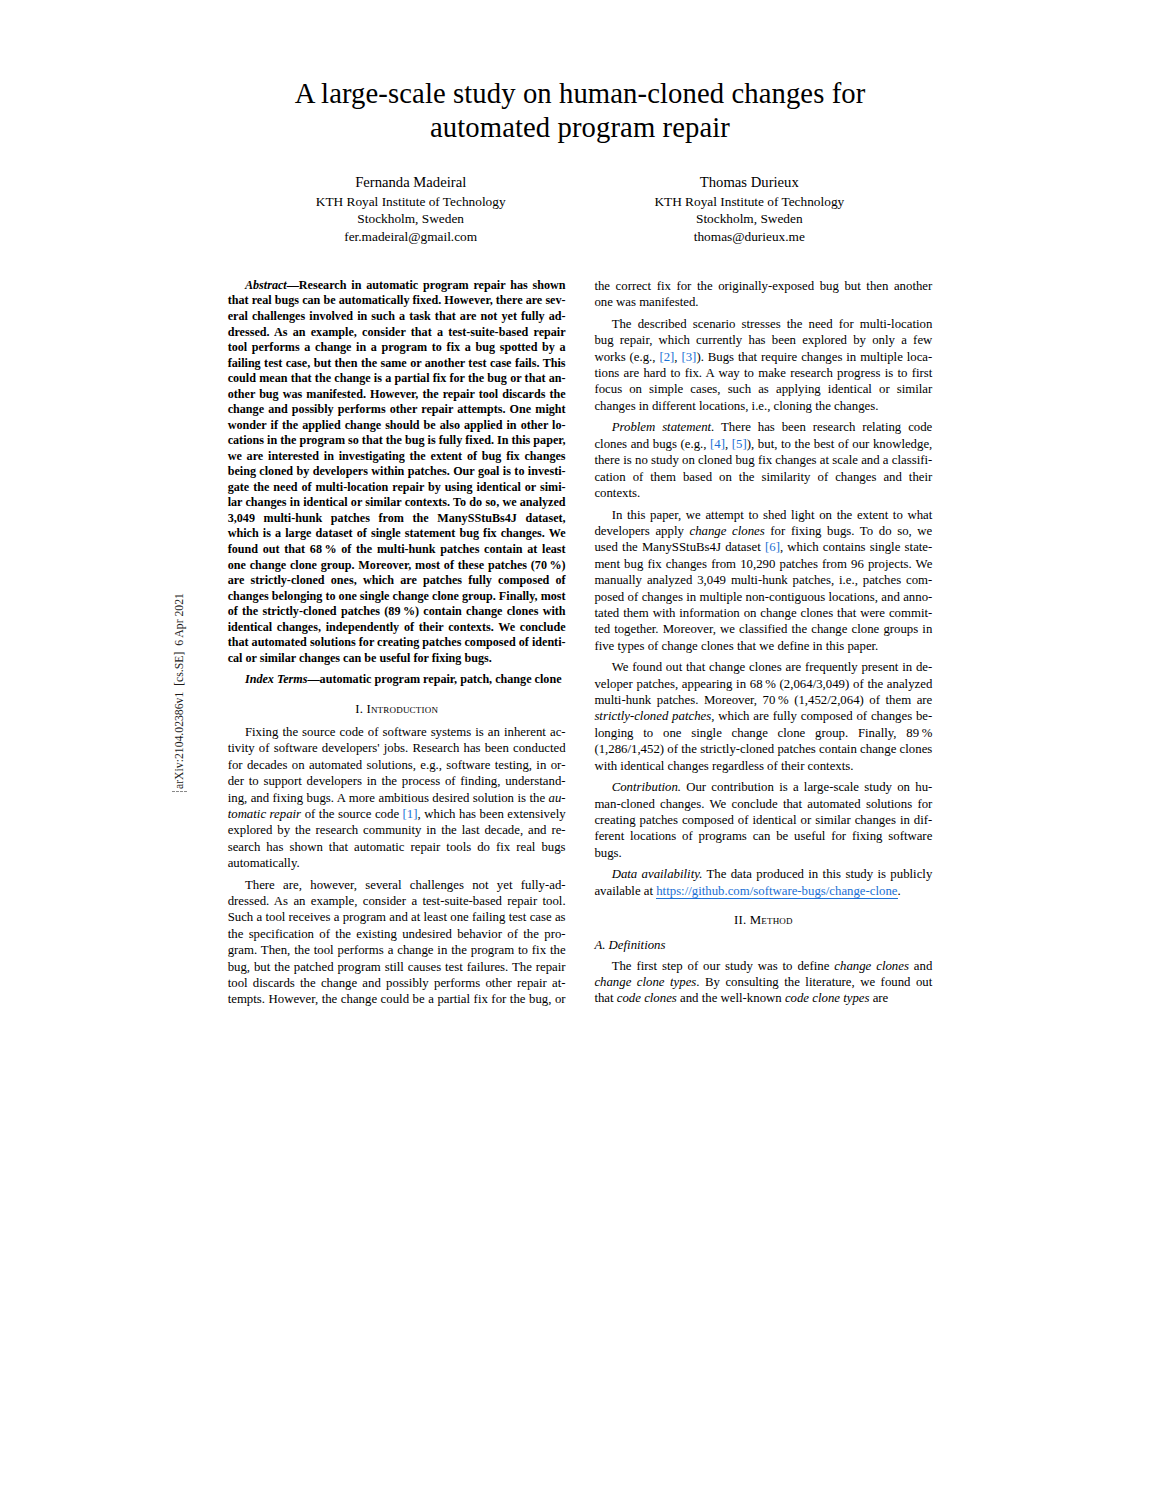arXiv:2104.02386v1 [cs.SE] 6 Apr 2021
A large-scale study on human-cloned changes for
automated program repair
Fernanda Madeiral
KTH Royal Institute of Technology
Stockholm, Sweden
fer.madeiral@gmail.com
Thomas Durieux
KTH Royal Institute of Technology
Stockholm, Sweden
thomas@durieux.me
Abstract—Research in automatic program repair has shown that real bugs can be automatically fixed. However, there are several challenges involved in such a task that are not yet fully addressed. As an example, consider that a test-suite-based repair tool performs a change in a program to fix a bug spotted by a failing test case, but then the same or another test case fails. This could mean that the change is a partial fix for the bug or that another bug was manifested. However, the repair tool discards the change and possibly performs other repair attempts. One might wonder if the applied change should be also applied in other locations in the program so that the bug is fully fixed. In this paper, we are interested in investigating the extent of bug fix changes being cloned by developers within patches. Our goal is to investigate the need of multi-location repair by using identical or similar changes in identical or similar contexts. To do so, we analyzed 3,049 multi-hunk patches from the ManySStuBs4J dataset, which is a large dataset of single statement bug fix changes. We found out that 68 % of the multi-hunk patches contain at least one change clone group. Moreover, most of these patches (70 %) are strictly-cloned ones, which are patches fully composed of changes belonging to one single change clone group. Finally, most of the strictly-cloned patches (89 %) contain change clones with identical changes, independently of their contexts. We conclude that automated solutions for creating patches composed of identical or similar changes can be useful for fixing bugs.
Index Terms—automatic program repair, patch, change clone
I. Introduction
Fixing the source code of software systems is an inherent activity of software developers' jobs. Research has been conducted for decades on automated solutions, e.g., software testing, in order to support developers in the process of finding, understanding, and fixing bugs. A more ambitious desired solution is the automatic repair of the source code [1], which has been extensively explored by the research community in the last decade, and research has shown that automatic repair tools do fix real bugs automatically.
There are, however, several challenges not yet fully-addressed. As an example, consider a test-suite-based repair tool. Such a tool receives a program and at least one failing test case as the specification of the existing undesired behavior of the program. Then, the tool performs a change in the program to fix the bug, but the patched program still causes test failures. The repair tool discards the change and possibly performs other repair attempts. However, the change could be a partial fix for the bug, or the correct fix for the originally-exposed bug but then another one was manifested.
The described scenario stresses the need for multi-location bug repair, which currently has been explored by only a few works (e.g., [2], [3]). Bugs that require changes in multiple locations are hard to fix. A way to make research progress is to first focus on simple cases, such as applying identical or similar changes in different locations, i.e., cloning the changes.
Problem statement. There has been research relating code clones and bugs (e.g., [4], [5]), but, to the best of our knowledge, there is no study on cloned bug fix changes at scale and a classification of them based on the similarity of changes and their contexts.
In this paper, we attempt to shed light on the extent to what developers apply change clones for fixing bugs. To do so, we used the ManySStuBs4J dataset [6], which contains single statement bug fix changes from 10,290 patches from 96 projects. We manually analyzed 3,049 multi-hunk patches, i.e., patches composed of changes in multiple non-contiguous locations, and annotated them with information on change clones that were committed together. Moreover, we classified the change clone groups in five types of change clones that we define in this paper.
We found out that change clones are frequently present in developer patches, appearing in 68 % (2,064/3,049) of the analyzed multi-hunk patches. Moreover, 70 % (1,452/2,064) of them are strictly-cloned patches, which are fully composed of changes belonging to one single change clone group. Finally, 89 % (1,286/1,452) of the strictly-cloned patches contain change clones with identical changes regardless of their contexts.
Contribution. Our contribution is a large-scale study on human-cloned changes. We conclude that automated solutions for creating patches composed of identical or similar changes in different locations of programs can be useful for fixing software bugs.
Data availability. The data produced in this study is publicly available at https://github.com/software-bugs/change-clone.
II. Method
A. Definitions
The first step of our study was to define change clones and change clone types. By consulting the literature, we found out that code clones and the well-known code clone types are